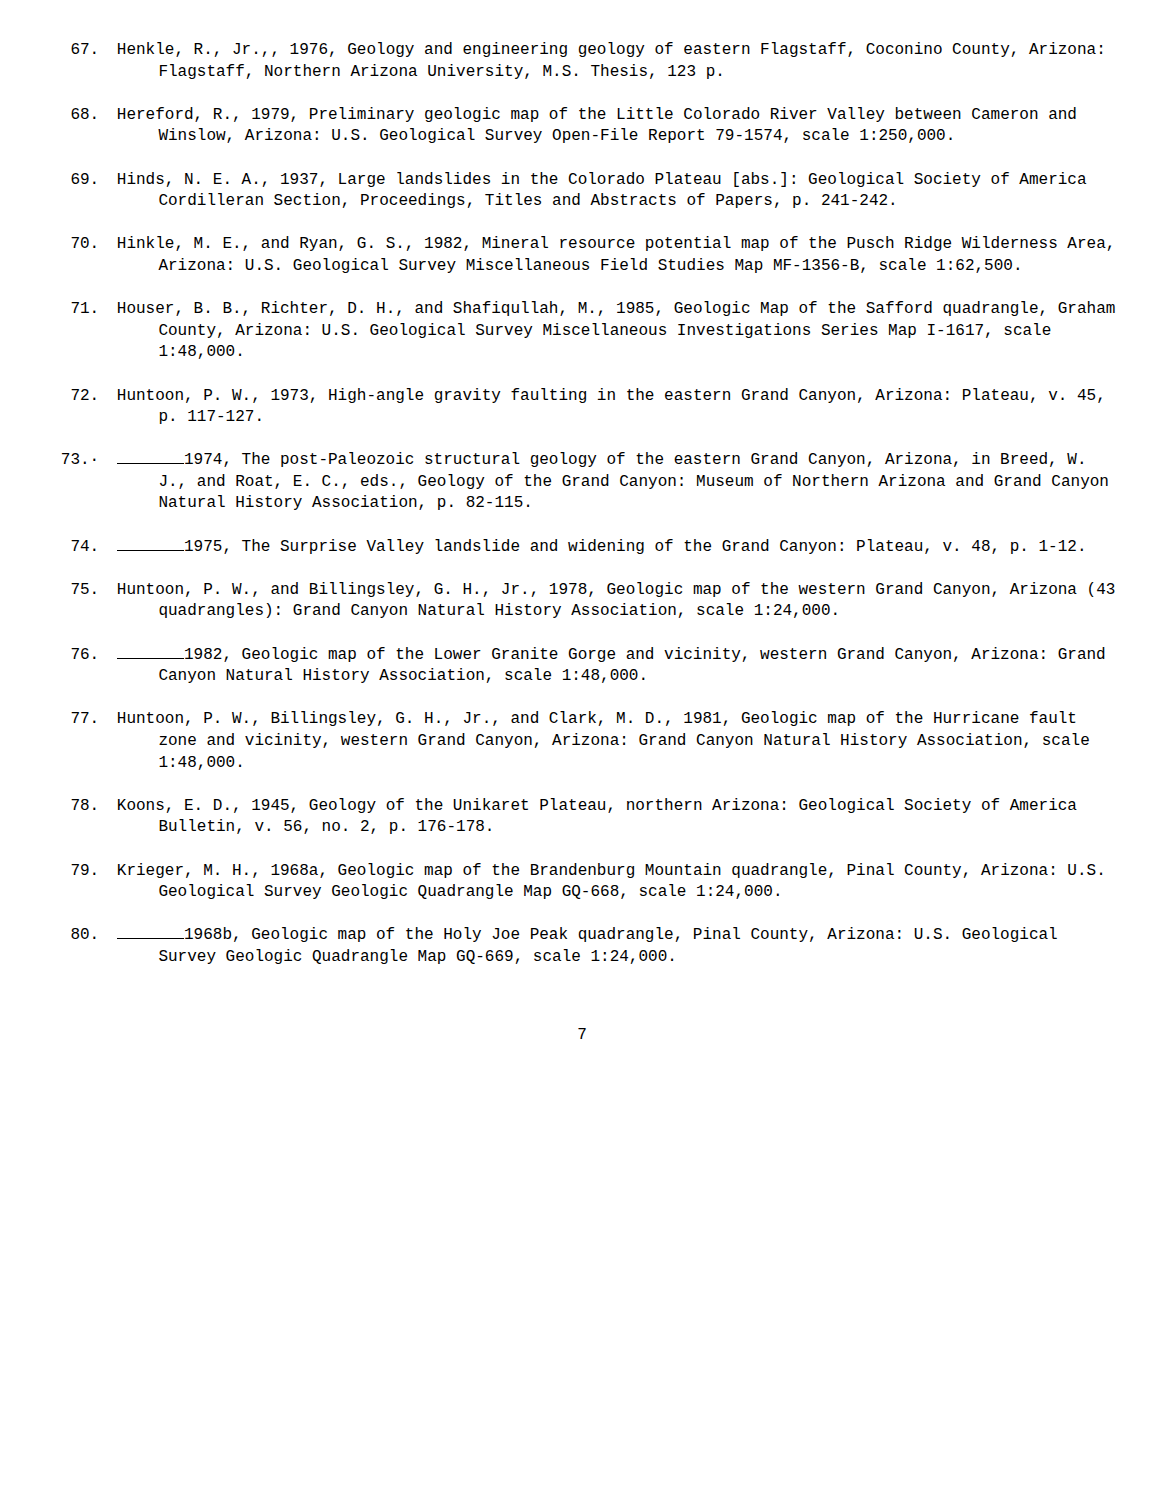67. Henkle, R., Jr.,, 1976, Geology and engineering geology of eastern Flagstaff, Coconino County, Arizona: Flagstaff, Northern Arizona University, M.S. Thesis, 123 p.
68. Hereford, R., 1979, Preliminary geologic map of the Little Colorado River Valley between Cameron and Winslow, Arizona: U.S. Geological Survey Open-File Report 79-1574, scale 1:250,000.
69. Hinds, N. E. A., 1937, Large landslides in the Colorado Plateau [abs.]: Geological Society of America Cordilleran Section, Proceedings, Titles and Abstracts of Papers, p. 241-242.
70. Hinkle, M. E., and Ryan, G. S., 1982, Mineral resource potential map of the Pusch Ridge Wilderness Area, Arizona: U.S. Geological Survey Miscellaneous Field Studies Map MF-1356-B, scale 1:62,500.
71. Houser, B. B., Richter, D. H., and Shafiqullah, M., 1985, Geologic Map of the Safford quadrangle, Graham County, Arizona: U.S. Geological Survey Miscellaneous Investigations Series Map I-1617, scale 1:48,000.
72. Huntoon, P. W., 1973, High-angle gravity faulting in the eastern Grand Canyon, Arizona: Plateau, v. 45, p. 117-127.
73.· 1974, The post-Paleozoic structural geology of the eastern Grand Canyon, Arizona, in Breed, W. J., and Roat, E. C., eds., Geology of the Grand Canyon: Museum of Northern Arizona and Grand Canyon Natural History Association, p. 82-115.
74. 1975, The Surprise Valley landslide and widening of the Grand Canyon: Plateau, v. 48, p. 1-12.
75. Huntoon, P. W., and Billingsley, G. H., Jr., 1978, Geologic map of the western Grand Canyon, Arizona (43 quadrangles): Grand Canyon Natural History Association, scale 1:24,000.
76. 1982, Geologic map of the Lower Granite Gorge and vicinity, western Grand Canyon, Arizona: Grand Canyon Natural History Association, scale 1:48,000.
77. Huntoon, P. W., Billingsley, G. H., Jr., and Clark, M. D., 1981, Geologic map of the Hurricane fault zone and vicinity, western Grand Canyon, Arizona: Grand Canyon Natural History Association, scale 1:48,000.
78. Koons, E. D., 1945, Geology of the Unikaret Plateau, northern Arizona: Geological Society of America Bulletin, v. 56, no. 2, p. 176-178.
79. Krieger, M. H., 1968a, Geologic map of the Brandenburg Mountain quadrangle, Pinal County, Arizona: U.S. Geological Survey Geologic Quadrangle Map GQ-668, scale 1:24,000.
80. 1968b, Geologic map of the Holy Joe Peak quadrangle, Pinal County, Arizona: U.S. Geological Survey Geologic Quadrangle Map GQ-669, scale 1:24,000.
7